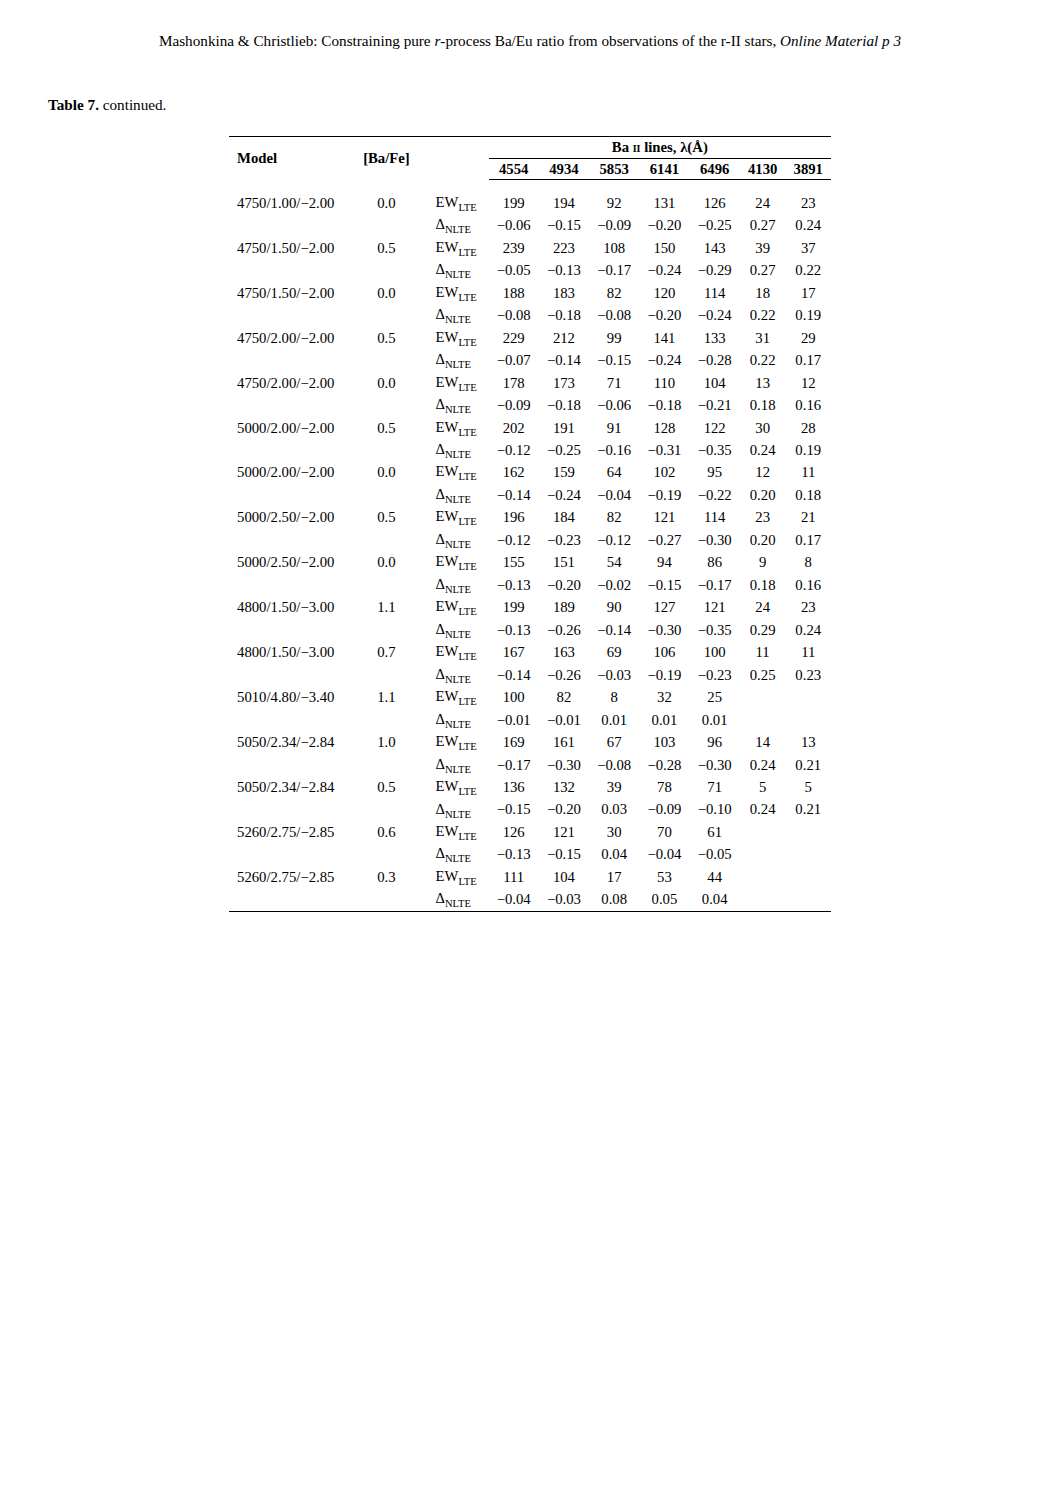Mashonkina & Christlieb: Constraining pure r-process Ba/Eu ratio from observations of the r-II stars, Online Material p 3
Table 7. continued.
| Model | [Ba/Fe] | | Ba ii lines, λ(Å) |
| --- | --- | --- | --- |
| 4554 | 4934 | 5853 | 6141 | 6496 | 4130 | 3891 |
| 4750/1.00/−2.00 | 0.0 | EW LTE | 199 | 194 | 92 | 131 | 126 | 24 | 23 |
| | | Δ NLTE | −0.06 | −0.15 | −0.09 | −0.20 | −0.25 | 0.27 | 0.24 |
| 4750/1.50/−2.00 | 0.5 | EW LTE | 239 | 223 | 108 | 150 | 143 | 39 | 37 |
| | | Δ NLTE | −0.05 | −0.13 | −0.17 | −0.24 | −0.29 | 0.27 | 0.22 |
| 4750/1.50/−2.00 | 0.0 | EW LTE | 188 | 183 | 82 | 120 | 114 | 18 | 17 |
| | | Δ NLTE | −0.08 | −0.18 | −0.08 | −0.20 | −0.24 | 0.22 | 0.19 |
| 4750/2.00/−2.00 | 0.5 | EW LTE | 229 | 212 | 99 | 141 | 133 | 31 | 29 |
| | | Δ NLTE | −0.07 | −0.14 | −0.15 | −0.24 | −0.28 | 0.22 | 0.17 |
| 4750/2.00/−2.00 | 0.0 | EW LTE | 178 | 173 | 71 | 110 | 104 | 13 | 12 |
| | | Δ NLTE | −0.09 | −0.18 | −0.06 | −0.18 | −0.21 | 0.18 | 0.16 |
| 5000/2.00/−2.00 | 0.5 | EW LTE | 202 | 191 | 91 | 128 | 122 | 30 | 28 |
| | | Δ NLTE | −0.12 | −0.25 | −0.16 | −0.31 | −0.35 | 0.24 | 0.19 |
| 5000/2.00/−2.00 | 0.0 | EW LTE | 162 | 159 | 64 | 102 | 95 | 12 | 11 |
| | | Δ NLTE | −0.14 | −0.24 | −0.04 | −0.19 | −0.22 | 0.20 | 0.18 |
| 5000/2.50/−2.00 | 0.5 | EW LTE | 196 | 184 | 82 | 121 | 114 | 23 | 21 |
| | | Δ NLTE | −0.12 | −0.23 | −0.12 | −0.27 | −0.30 | 0.20 | 0.17 |
| 5000/2.50/−2.00 | 0.0 | EW LTE | 155 | 151 | 54 | 94 | 86 | 9 | 8 |
| | | Δ NLTE | −0.13 | −0.20 | −0.02 | −0.15 | −0.17 | 0.18 | 0.16 |
| 4800/1.50/−3.00 | 1.1 | EW LTE | 199 | 189 | 90 | 127 | 121 | 24 | 23 |
| | | Δ NLTE | −0.13 | −0.26 | −0.14 | −0.30 | −0.35 | 0.29 | 0.24 |
| 4800/1.50/−3.00 | 0.7 | EW LTE | 167 | 163 | 69 | 106 | 100 | 11 | 11 |
| | | Δ NLTE | −0.14 | −0.26 | −0.03 | −0.19 | −0.23 | 0.25 | 0.23 |
| 5010/4.80/−3.40 | 1.1 | EW LTE | 100 | 82 | 8 | 32 | 25 | | |
| | | Δ NLTE | −0.01 | −0.01 | 0.01 | 0.01 | 0.01 | | |
| 5050/2.34/−2.84 | 1.0 | EW LTE | 169 | 161 | 67 | 103 | 96 | 14 | 13 |
| | | Δ NLTE | −0.17 | −0.30 | −0.08 | −0.28 | −0.30 | 0.24 | 0.21 |
| 5050/2.34/−2.84 | 0.5 | EW LTE | 136 | 132 | 39 | 78 | 71 | 5 | 5 |
| | | Δ NLTE | −0.15 | −0.20 | 0.03 | −0.09 | −0.10 | 0.24 | 0.21 |
| 5260/2.75/−2.85 | 0.6 | EW LTE | 126 | 121 | 30 | 70 | 61 | | |
| | | Δ NLTE | −0.13 | −0.15 | 0.04 | −0.04 | −0.05 | | |
| 5260/2.75/−2.85 | 0.3 | EW LTE | 111 | 104 | 17 | 53 | 44 | | |
| | | Δ NLTE | −0.04 | −0.03 | 0.08 | 0.05 | 0.04 | | |